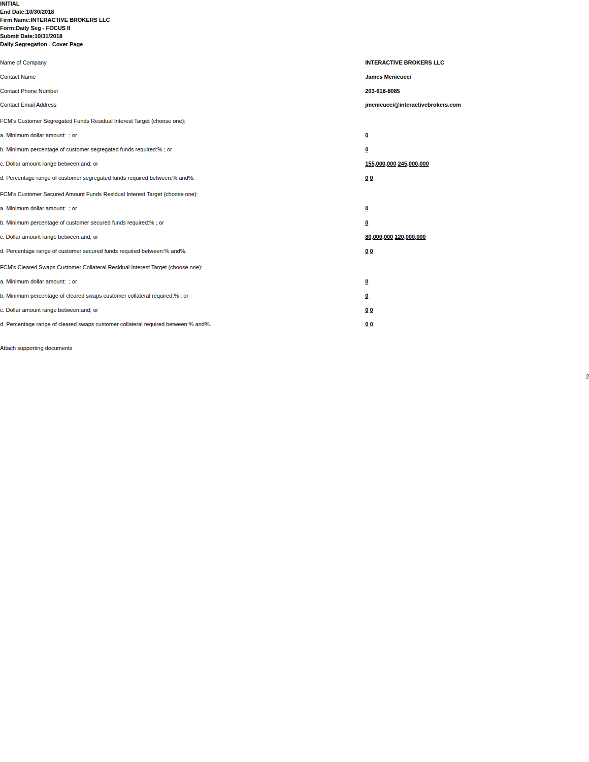INITIAL
End Date:10/30/2018
Firm Name:INTERACTIVE BROKERS LLC
Form:Daily Seg - FOCUS II
Submit Date:10/31/2018
Daily Segregation - Cover Page
| Name of Company | INTERACTIVE BROKERS LLC |
| Contact Name | James Menicucci |
| Contact Phone Number | 203-618-8085 |
| Contact Email Address | jmenicucci@interactivebrokers.com |
| FCM’s Customer Segregated Funds Residual Interest Target (choose one): |
| a. Minimum dollar amount: ; or | 0 |
| b. Minimum percentage of customer segregated funds required:% ; or | 0 |
| c. Dollar amount range between:and; or | 155,000,000 245,000,000 |
| d. Percentage range of customer segregated funds required between:% and%. | 0 0 |
| FCM’s Customer Secured Amount Funds Residual Interest Target (choose one): |
| a. Minimum dollar amount: ; or | 0 |
| b. Minimum percentage of customer secured funds required:% ; or | 0 |
| c. Dollar amount range between:and; or | 80,000,000 120,000,000 |
| d. Percentage range of customer secured funds required between:% and%. | 0 0 |
| FCM's Cleared Swaps Customer Collateral Residual Interest Target (choose one): |
| a. Minimum dollar amount: ; or | 0 |
| b. Minimum percentage of cleared swaps customer collateral required:% ; or | 0 |
| c. Dollar amount range between:and; or | 0 0 |
| d. Percentage range of cleared swaps customer collateral required between:% and%. | 0 0 |
Attach supporting documents
2